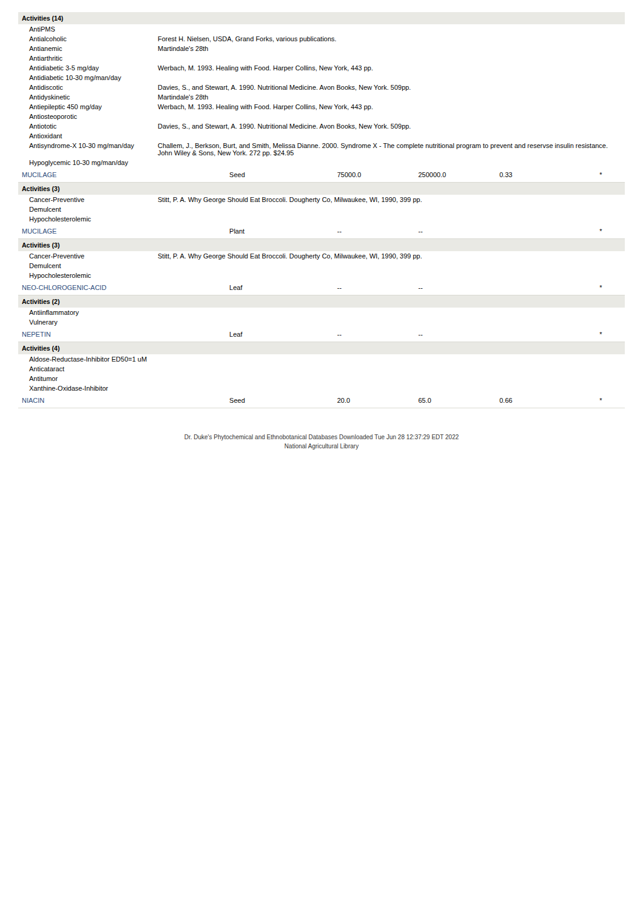| Activities (14) |
| AntiPMS | |
| Antialcoholic | Forest H. Nielsen, USDA, Grand Forks, various publications. |
| Antianemic | Martindale's 28th |
| Antiarthritic | |
| Antidiabetic 3-5 mg/day | Werbach, M. 1993. Healing with Food. Harper Collins, New York, 443 pp. |
| Antidiabetic 10-30 mg/man/day | |
| Antidiscotic | Davies, S., and Stewart, A. 1990. Nutritional Medicine. Avon Books, New York. 509pp. |
| Antidyskinetic | Martindale's 28th |
| Antiepileptic 450 mg/day | Werbach, M. 1993. Healing with Food. Harper Collins, New York, 443 pp. |
| Antiosteoporotic | |
| Antiototic | Davies, S., and Stewart, A. 1990. Nutritional Medicine. Avon Books, New York. 509pp. |
| Antioxidant | |
| Antisyndrome-X 10-30 mg/man/day | Challem, J., Berkson, Burt, and Smith, Melissa Dianne. 2000. Syndrome X - The complete nutritional program to prevent and reservse insulin resistance. John Wiley & Sons, New York. 272 pp. $24.95 |
| Hypoglycemic 10-30 mg/man/day | |
| MUCILAGE | Seed | 75000.0 | 250000.0 | 0.33 | * |
| Activities (3) |
| Cancer-Preventive | Stitt, P. A. Why George Should Eat Broccoli. Dougherty Co, Milwaukee, WI, 1990, 399 pp. |
| Demulcent | |
| Hypocholesterolemic | |
| MUCILAGE | Plant | -- | -- | | * |
| Activities (3) |
| Cancer-Preventive | Stitt, P. A. Why George Should Eat Broccoli. Dougherty Co, Milwaukee, WI, 1990, 399 pp. |
| Demulcent | |
| Hypocholesterolemic | |
| NEO-CHLOROGENIC-ACID | Leaf | -- | -- | | * |
| Activities (2) |
| Antiinflammatory | |
| Vulnerary | |
| NEPETIN | Leaf | -- | -- | | * |
| Activities (4) |
| Aldose-Reductase-Inhibitor ED50=1 uM | |
| Anticataract | |
| Antitumor | |
| Xanthine-Oxidase-Inhibitor | |
| NIACIN | Seed | 20.0 | 65.0 | 0.66 | * |
Dr. Duke's Phytochemical and Ethnobotanical Databases Downloaded Tue Jun 28 12:37:29 EDT 2022
National Agricultural Library